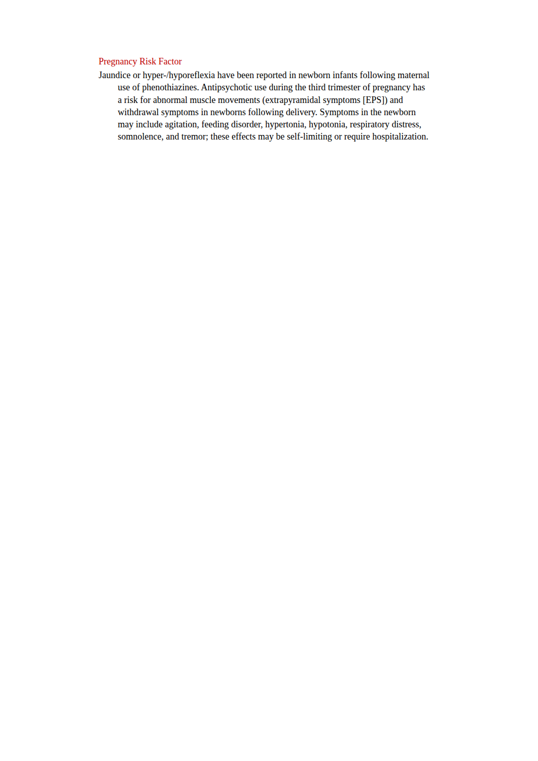Pregnancy Risk Factor
Jaundice or hyper-/hyporeflexia have been reported in newborn infants following maternal use of phenothiazines. Antipsychotic use during the third trimester of pregnancy has a risk for abnormal muscle movements (extrapyramidal symptoms [EPS]) and withdrawal symptoms in newborns following delivery. Symptoms in the newborn may include agitation, feeding disorder, hypertonia, hypotonia, respiratory distress, somnolence, and tremor; these effects may be self-limiting or require hospitalization.